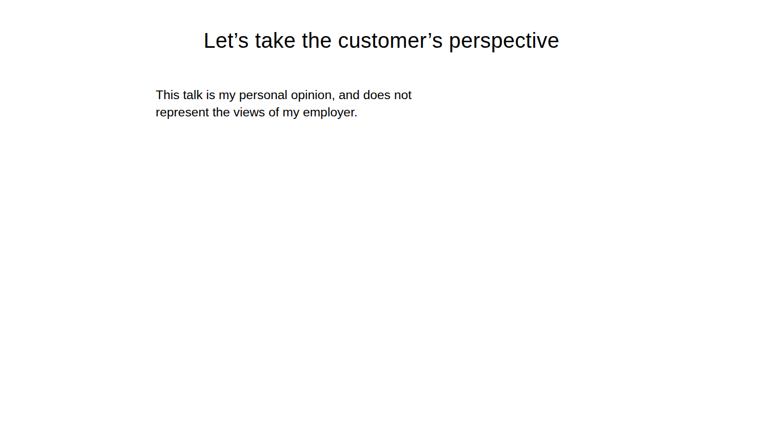Let’s take the customer’s perspective
This talk is my personal opinion, and does not represent the views of my employer.